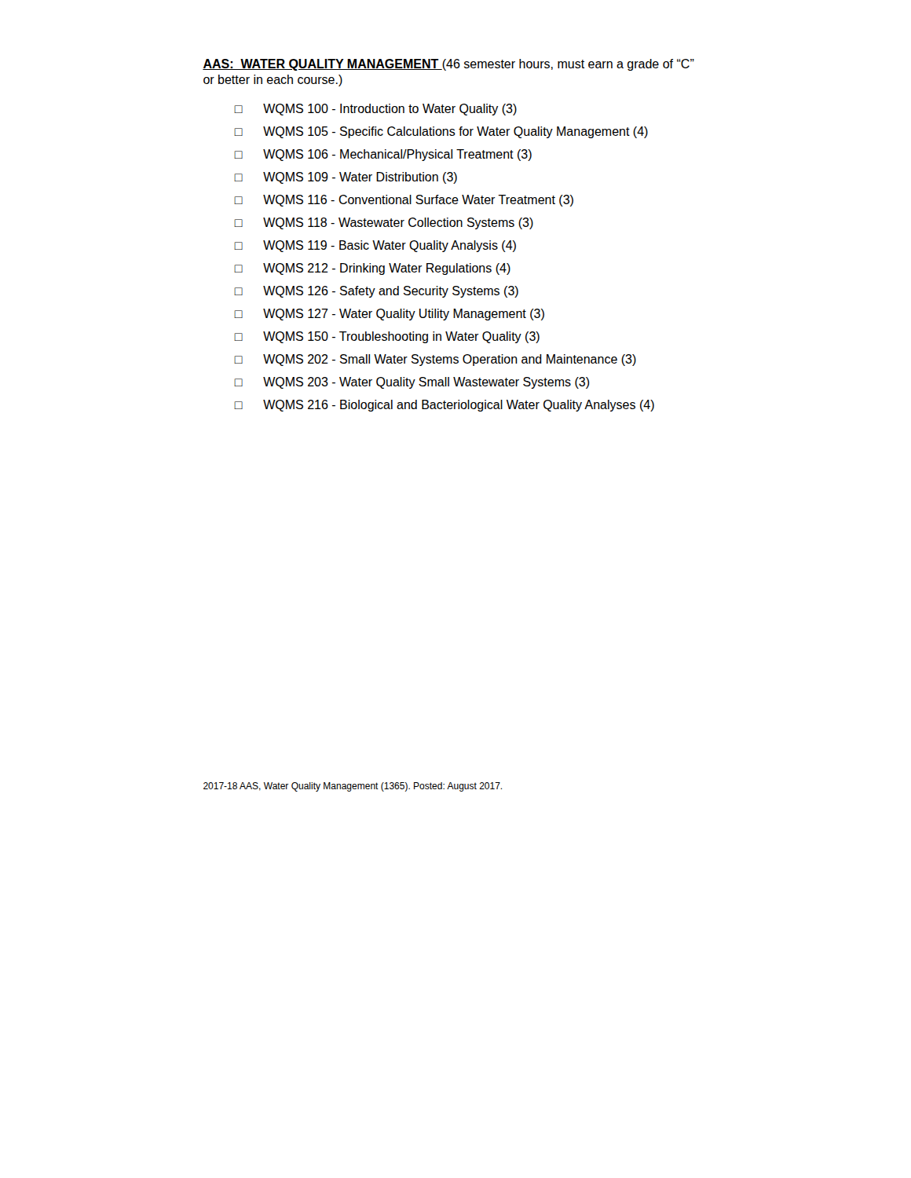AAS: WATER QUALITY MANAGEMENT (46 semester hours, must earn a grade of “C” or better in each course.)
WQMS 100 - Introduction to Water Quality (3)
WQMS 105 - Specific Calculations for Water Quality Management (4)
WQMS 106 - Mechanical/Physical Treatment (3)
WQMS 109 - Water Distribution (3)
WQMS 116 - Conventional Surface Water Treatment (3)
WQMS 118 - Wastewater Collection Systems (3)
WQMS 119 - Basic Water Quality Analysis (4)
WQMS 212 - Drinking Water Regulations (4)
WQMS 126 - Safety and Security Systems (3)
WQMS 127 - Water Quality Utility Management (3)
WQMS 150 - Troubleshooting in Water Quality (3)
WQMS 202 - Small Water Systems Operation and Maintenance (3)
WQMS 203 - Water Quality Small Wastewater Systems (3)
WQMS 216 - Biological and Bacteriological Water Quality Analyses (4)
2017-18 AAS, Water Quality Management (1365). Posted: August 2017.